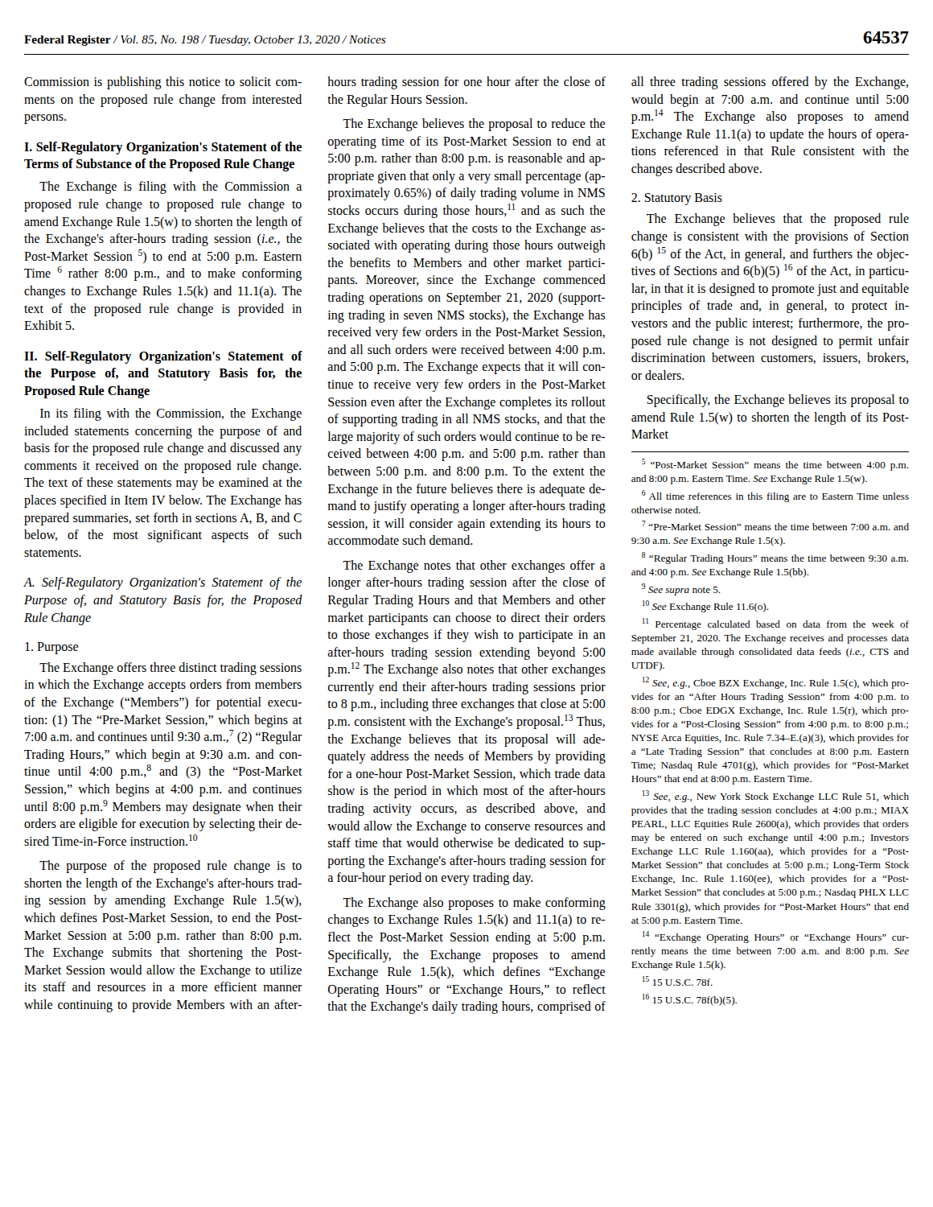Federal Register / Vol. 85, No. 198 / Tuesday, October 13, 2020 / Notices
64537
Commission is publishing this notice to solicit comments on the proposed rule change from interested persons.
I. Self-Regulatory Organization's Statement of the Terms of Substance of the Proposed Rule Change
The Exchange is filing with the Commission a proposed rule change to proposed rule change to amend Exchange Rule 1.5(w) to shorten the length of the Exchange's after-hours trading session (i.e., the Post-Market Session 5) to end at 5:00 p.m. Eastern Time 6 rather 8:00 p.m., and to make conforming changes to Exchange Rules 1.5(k) and 11.1(a). The text of the proposed rule change is provided in Exhibit 5.
II. Self-Regulatory Organization's Statement of the Purpose of, and Statutory Basis for, the Proposed Rule Change
In its filing with the Commission, the Exchange included statements concerning the purpose of and basis for the proposed rule change and discussed any comments it received on the proposed rule change. The text of these statements may be examined at the places specified in Item IV below. The Exchange has prepared summaries, set forth in sections A, B, and C below, of the most significant aspects of such statements.
A. Self-Regulatory Organization's Statement of the Purpose of, and Statutory Basis for, the Proposed Rule Change
1. Purpose
The Exchange offers three distinct trading sessions in which the Exchange accepts orders from members of the Exchange (“Members”) for potential execution: (1) The “Pre-Market Session,” which begins at 7:00 a.m. and continues until 9:30 a.m.,7 (2) “Regular Trading Hours,” which begin at 9:30 a.m. and continue until 4:00 p.m.,8 and (3) the “Post-Market Session,” which begins at 4:00 p.m. and continues until 8:00 p.m.9 Members may designate when their orders are eligible for execution by selecting their desired Time-in-Force instruction.10
The purpose of the proposed rule change is to shorten the length of the Exchange's after-hours trading session by amending Exchange Rule 1.5(w), which defines Post-Market Session, to end the Post-Market Session at 5:00 p.m. rather than 8:00 p.m. The Exchange submits that shortening the Post-Market Session would allow the Exchange to utilize its staff and resources in a more efficient manner while continuing to provide Members with an after-hours trading session for one hour after the close of the Regular Hours Session.
The Exchange believes the proposal to reduce the operating time of its Post-Market Session to end at 5:00 p.m. rather than 8:00 p.m. is reasonable and appropriate given that only a very small percentage (approximately 0.65%) of daily trading volume in NMS stocks occurs during those hours,11 and as such the Exchange believes that the costs to the Exchange associated with operating during those hours outweigh the benefits to Members and other market participants. Moreover, since the Exchange commenced trading operations on September 21, 2020 (supporting trading in seven NMS stocks), the Exchange has received very few orders in the Post-Market Session, and all such orders were received between 4:00 p.m. and 5:00 p.m. The Exchange expects that it will continue to receive very few orders in the Post-Market Session even after the Exchange completes its rollout of supporting trading in all NMS stocks, and that the large majority of such orders would continue to be received between 4:00 p.m. and 5:00 p.m. rather than between 5:00 p.m. and 8:00 p.m. To the extent the Exchange in the future believes there is adequate demand to justify operating a longer after-hours trading session, it will consider again extending its hours to accommodate such demand.
The Exchange notes that other exchanges offer a longer after-hours trading session after the close of Regular Trading Hours and that Members and other market participants can choose to direct their orders to those exchanges if they wish to participate in an after-hours trading session extending beyond 5:00 p.m.12 The Exchange also notes that other exchanges currently end their after-hours trading sessions prior to 8 p.m., including three exchanges that close at 5:00 p.m. consistent with the Exchange's proposal.13 Thus, the Exchange believes that its proposal will adequately address the needs of Members by providing for a one-hour Post-Market Session, which trade data show is the period in which most of the after-hours trading activity occurs, as described above, and would allow the Exchange to conserve resources and staff time that would otherwise be dedicated to supporting the Exchange's after-hours trading session for a four-hour period on every trading day.
The Exchange also proposes to make conforming changes to Exchange Rules 1.5(k) and 11.1(a) to reflect the Post-Market Session ending at 5:00 p.m. Specifically, the Exchange proposes to amend Exchange Rule 1.5(k), which defines “Exchange Operating Hours” or “Exchange Hours,” to reflect that the Exchange's daily trading hours, comprised of all three trading sessions offered by the Exchange, would begin at 7:00 a.m. and continue until 5:00 p.m.14 The Exchange also proposes to amend Exchange Rule 11.1(a) to update the hours of operations referenced in that Rule consistent with the changes described above.
2. Statutory Basis
The Exchange believes that the proposed rule change is consistent with the provisions of Section 6(b) 15 of the Act, in general, and furthers the objectives of Sections and 6(b)(5) 16 of the Act, in particular, in that it is designed to promote just and equitable principles of trade and, in general, to protect investors and the public interest; furthermore, the proposed rule change is not designed to permit unfair discrimination between customers, issuers, brokers, or dealers.
Specifically, the Exchange believes its proposal to amend Rule 1.5(w) to shorten the length of its Post-Market
5 “Post-Market Session” means the time between 4:00 p.m. and 8:00 p.m. Eastern Time. See Exchange Rule 1.5(w).
6 All time references in this filing are to Eastern Time unless otherwise noted.
7 “Pre-Market Session” means the time between 7:00 a.m. and 9:30 a.m. See Exchange Rule 1.5(x).
8 “Regular Trading Hours” means the time between 9:30 a.m. and 4:00 p.m. See Exchange Rule 1.5(bb).
9 See supra note 5.
10 See Exchange Rule 11.6(o).
11 Percentage calculated based on data from the week of September 21, 2020. The Exchange receives and processes data made available through consolidated data feeds (i.e., CTS and UTDF).
12 See, e.g., Cboe BZX Exchange, Inc. Rule 1.5(c), which provides for an “After Hours Trading Session” from 4:00 p.m. to 8:00 p.m.; Cboe EDGX Exchange, Inc. Rule 1.5(r), which provides for a “Post-Closing Session” from 4:00 p.m. to 8:00 p.m.; NYSE Arca Equities, Inc. Rule 7.34–E.(a)(3), which provides for a “Late Trading Session” that concludes at 8:00 p.m. Eastern Time; Nasdaq Rule 4701(g), which provides for “Post-Market Hours” that end at 8:00 p.m. Eastern Time.
13 See, e.g., New York Stock Exchange LLC Rule 51, which provides that the trading session concludes at 4:00 p.m.; MIAX PEARL, LLC Equities Rule 2600(a), which provides that orders may be entered on such exchange until 4:00 p.m.; Investors Exchange LLC Rule 1.160(aa), which provides for a “Post-Market Session” that concludes at 5:00 p.m.; Long-Term Stock Exchange, Inc. Rule 1.160(ee), which provides for a “Post-Market Session” that concludes at 5:00 p.m.; Nasdaq PHLX LLC Rule 3301(g), which provides for “Post-Market Hours” that end at 5:00 p.m. Eastern Time.
14 “Exchange Operating Hours” or “Exchange Hours” currently means the time between 7:00 a.m. and 8:00 p.m. See Exchange Rule 1.5(k).
15 15 U.S.C. 78f.
16 15 U.S.C. 78f(b)(5).